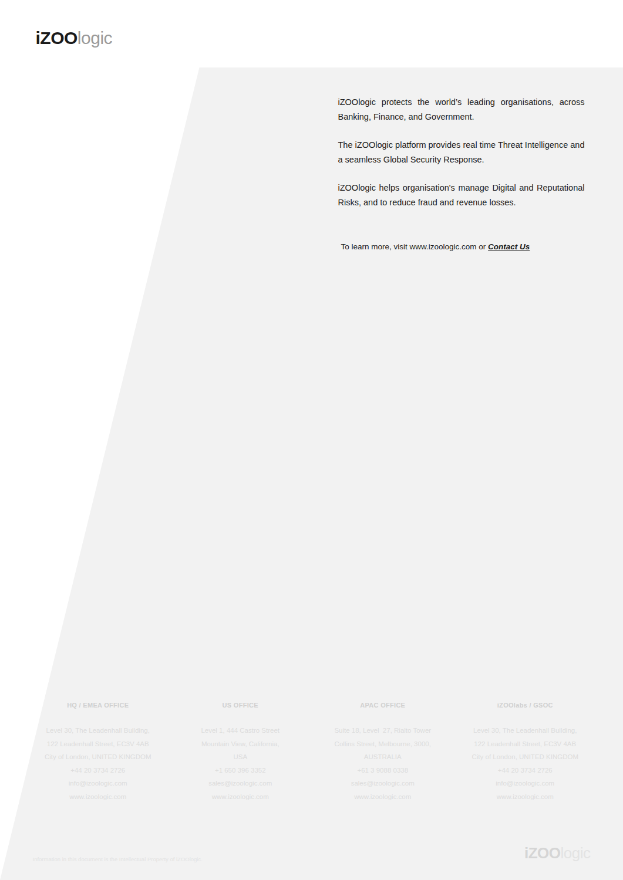iZOO logic
iZOOlogic protects the world’s leading organisations, across Banking, Finance, and Government.
The iZOOlogic platform provides real time Threat Intelligence and a seamless Global Security Response.
iZOOlogic helps organisation's manage Digital and Reputational Risks, and to reduce fraud and revenue losses.
To learn more, visit www.izoologic.com or Contact Us
HQ / EMEA OFFICE
Level 30, The Leadenhall Building,
122 Leadenhall Street, EC3V 4AB
City of London, UNITED KINGDOM
+44 20 3734 2726
info@izoologic.com
www.izoologic.com
US OFFICE
Level 1, 444 Castro Street
Mountain View, California,
USA
+1 650 396 3352
sales@izoologic.com
www.izoologic.com
APAC OFFICE
Suite 18, Level 27, Rialto Tower
Collins Street, Melbourne, 3000,
AUSTRALIA
+61 3 9088 0338
sales@izoologic.com
www.izoologic.com
iZOOlabs / GSOC
Level 30, The Leadenhall Building,
122 Leadenhall Street, EC3V 4AB
City of London, UNITED KINGDOM
+44 20 3734 2726
info@izoologic.com
www.izoologic.com
Information in this document is the Intellectual Property of iZOOlogic.
iZOO logic